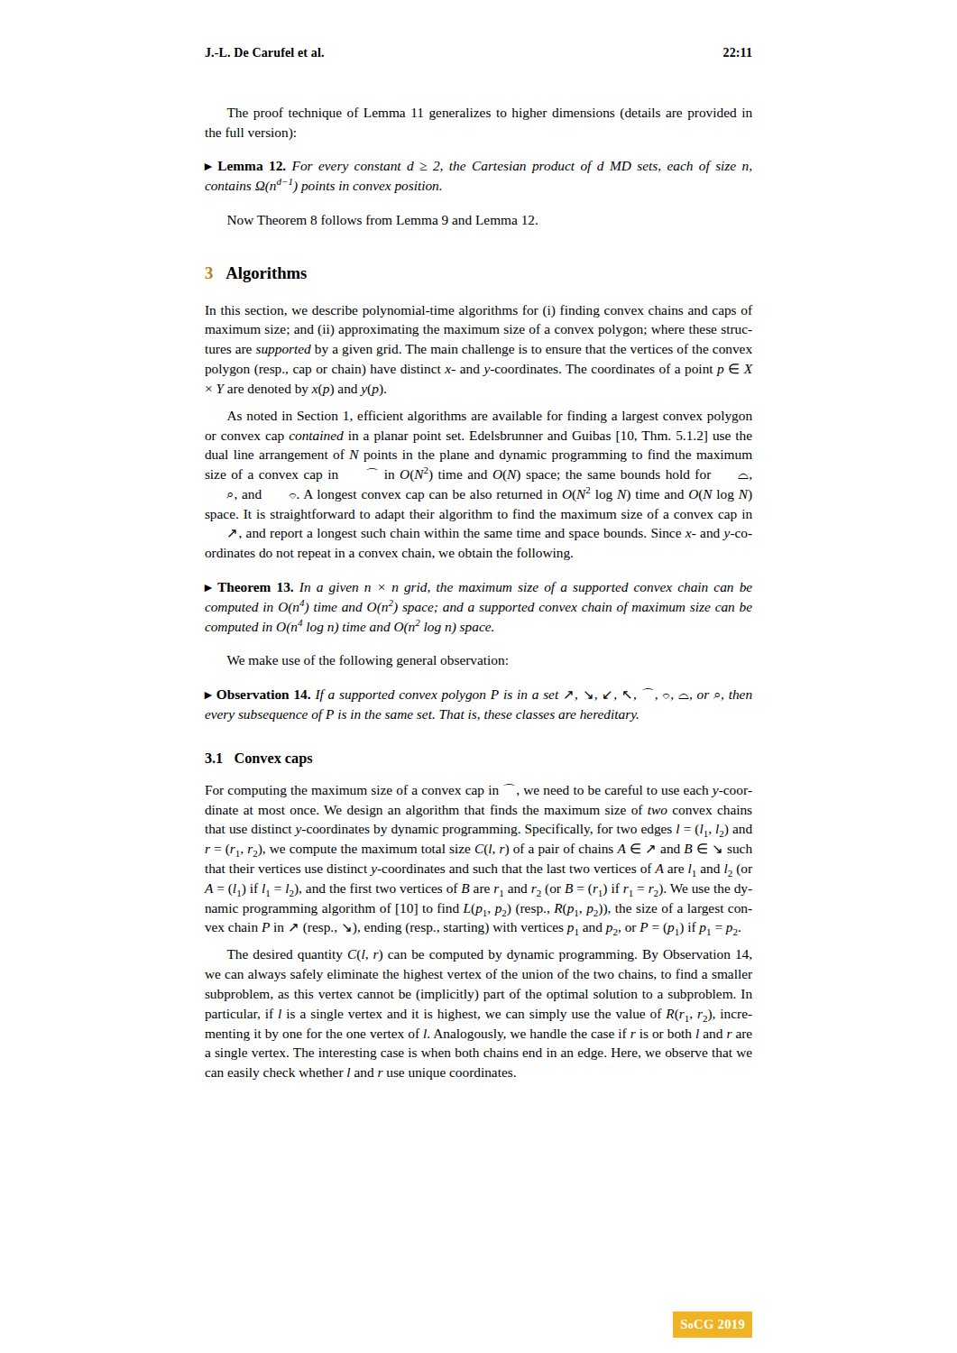J.-L. De Carufel et al. 22:11
The proof technique of Lemma 11 generalizes to higher dimensions (details are provided in the full version):
▸ Lemma 12. For every constant d ≥ 2, the Cartesian product of d MD sets, each of size n, contains Ω(nd−1) points in convex position.
Now Theorem 8 follows from Lemma 9 and Lemma 12.
3 Algorithms
In this section, we describe polynomial-time algorithms for (i) finding convex chains and caps of maximum size; and (ii) approximating the maximum size of a convex polygon; where these structures are supported by a given grid. The main challenge is to ensure that the vertices of the convex polygon (resp., cap or chain) have distinct x- and y-coordinates. The coordinates of a point p ∈ X × Y are denoted by x(p) and y(p).
As noted in Section 1, efficient algorithms are available for finding a largest convex polygon or convex cap contained in a planar point set. Edelsbrunner and Guibas [10, Thm. 5.1.2] use the dual line arrangement of N points in the plane and dynamic programming to find the maximum size of a convex cap in ⌒ in O(N2) time and O(N) space; the same bounds hold for ⌓, ⌕, and ⌔. A longest convex cap can be also returned in O(N2 log N) time and O(N log N) space. It is straightforward to adapt their algorithm to find the maximum size of a convex cap in ↗, and report a longest such chain within the same time and space bounds. Since x- and y-coordinates do not repeat in a convex chain, we obtain the following.
▸ Theorem 13. In a given n × n grid, the maximum size of a supported convex chain can be computed in O(n4) time and O(n2) space; and a supported convex chain of maximum size can be computed in O(n4 log n) time and O(n2 log n) space.
We make use of the following general observation:
▸ Observation 14. If a supported convex polygon P is in a set ↗, ↘, ↙, ↖, ⌒, ⌔, ⌓, or ⌕, then every subsequence of P is in the same set. That is, these classes are hereditary.
3.1 Convex caps
For computing the maximum size of a convex cap in ⌒, we need to be careful to use each y-coordinate at most once. We design an algorithm that finds the maximum size of two convex chains that use distinct y-coordinates by dynamic programming. Specifically, for two edges l = (l1, l2) and r = (r1, r2), we compute the maximum total size C(l, r) of a pair of chains A ∈ ↗ and B ∈ ↘ such that their vertices use distinct y-coordinates and such that the last two vertices of A are l1 and l2 (or A = (l1) if l1 = l2), and the first two vertices of B are r1 and r2 (or B = (r1) if r1 = r2). We use the dynamic programming algorithm of [10] to find L(p1, p2) (resp., R(p1, p2)), the size of a largest convex chain P in ↗ (resp., ↘), ending (resp., starting) with vertices p1 and p2, or P = (p1) if p1 = p2.
The desired quantity C(l, r) can be computed by dynamic programming. By Observation 14, we can always safely eliminate the highest vertex of the union of the two chains, to find a smaller subproblem, as this vertex cannot be (implicitly) part of the optimal solution to a subproblem. In particular, if l is a single vertex and it is highest, we can simply use the value of R(r1, r2), incrementing it by one for the one vertex of l. Analogously, we handle the case if r is or both l and r are a single vertex. The interesting case is when both chains end in an edge. Here, we observe that we can easily check whether l and r use unique coordinates.
So CG 2019